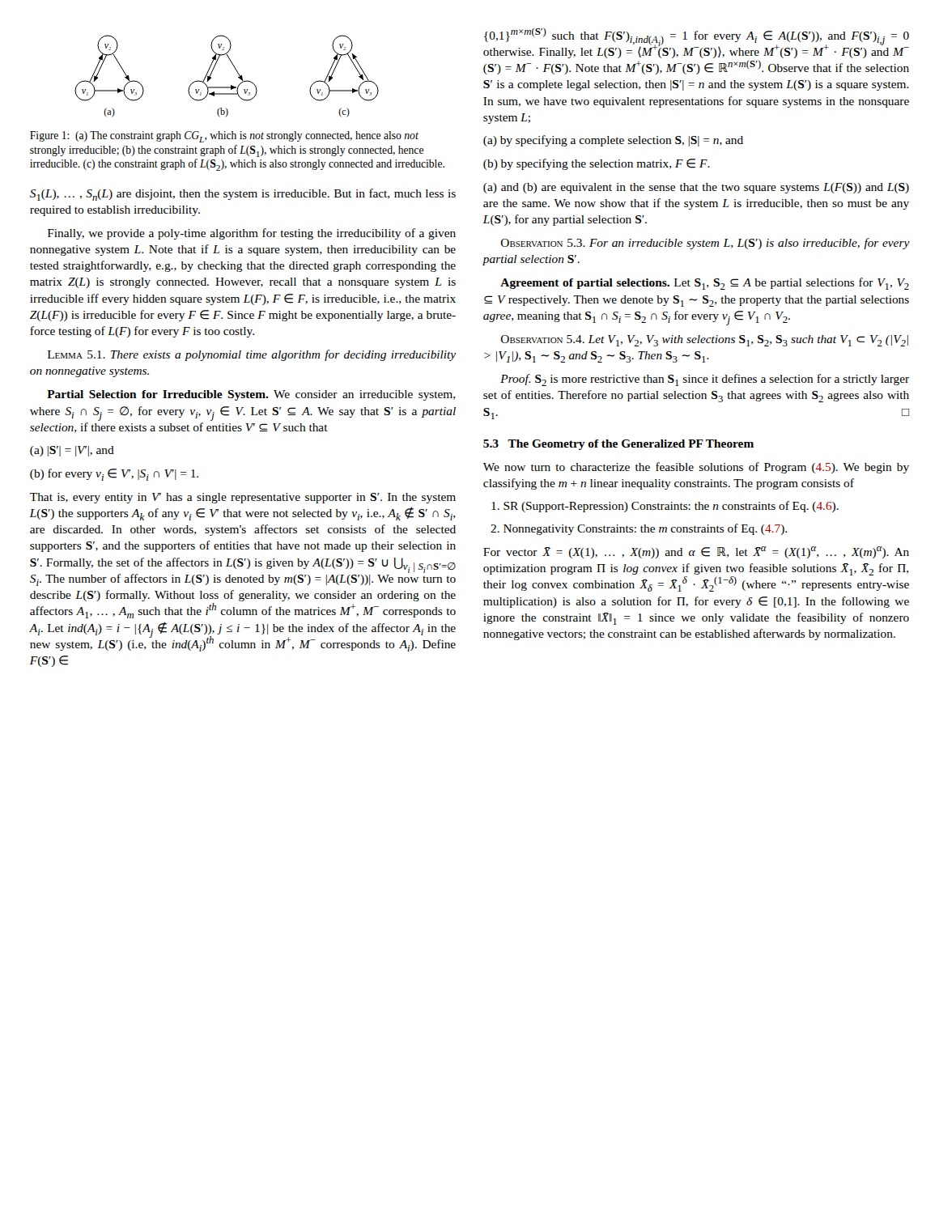v2 v1 v3 (a) v2 v1 v3 (b) v2 v1 v3 (c)
Figure 1: (a) The constraint graph CGL, which is not strongly connected, hence also not strongly irreducible; (b) the constraint graph of L(S1), which is strongly connected, hence irreducible. (c) the constraint graph of L(S2), which is also strongly connected and irreducible.
S1(L), … , Sn(L) are disjoint, then the system is irreducible. But in fact, much less is required to establish irreducibility.
Finally, we provide a poly-time algorithm for testing the irreducibility of a given nonnegative system L. Note that if L is a square system, then irreducibility can be tested straightforwardly, e.g., by checking that the directed graph corresponding the matrix Z(L) is strongly connected. However, recall that a nonsquare system L is irreducible iff every hidden square system L(F), F ∈ F, is irreducible, i.e., the matrix Z(L(F)) is irreducible for every F ∈ F. Since F might be exponentially large, a brute-force testing of L(F) for every F is too costly.
Lemma 5.1. There exists a polynomial time algorithm for deciding irreducibility on nonnegative systems.
Partial Selection for Irreducible System. We consider an irreducible system, where Si ∩ Sj = ∅, for every vi, vj ∈ V. Let S′ ⊆ A. We say that S′ is a partial selection, if there exists a subset of entities V′ ⊆ V such that
(a) |S′| = |V′|, and
(b) for every vi ∈ V′, |Si ∩ V′| = 1.
That is, every entity in V′ has a single representative supporter in S′. In the system L(S′) the supporters Ak of any vi ∈ V′ that were not selected by vi, i.e., Ak ∉ S′ ∩ Si, are discarded. In other words, system's affectors set consists of the selected supporters S′, and the supporters of entities that have not made up their selection in S′. Formally, the set of the affectors in L(S′) is given by A(L(S′)) = S′ ∪ ⋃vi | Si∩S′=∅ Si. The number of affectors in L(S′) is denoted by m(S′) = |A(L(S′))|. We now turn to describe L(S′) formally. Without loss of generality, we consider an ordering on the affectors A1, … , Am such that the ith column of the matrices M+, M− corresponds to Ai. Let ind(Ai) = i − |{Aj ∉ A(L(S′)), j ≤ i − 1}| be the index of the affector Ai in the new system, L(S′) (i.e, the ind(Ai)th column in M+, M− corresponds to Ai). Define F(S′) ∈
{0,1}m×m(S′) such that F(S′)i,ind(Ai) = 1 for every Ai ∈ A(L(S′)), and F(S′)i,j = 0 otherwise. Finally, let L(S′) = ⟨M+(S′), M−(S′)⟩, where M+(S′) = M+ · F(S′) and M−(S′) = M− · F(S′). Note that M+(S′), M−(S′) ∈ ℝn×m(S′). Observe that if the selection S′ is a complete legal selection, then |S′| = n and the system L(S′) is a square system. In sum, we have two equivalent representations for square systems in the nonsquare system L;
(a) by specifying a complete selection S, |S| = n, and
(b) by specifying the selection matrix, F ∈ F.
(a) and (b) are equivalent in the sense that the two square systems L(F(S)) and L(S) are the same. We now show that if the system L is irreducible, then so must be any L(S′), for any partial selection S′.
Observation 5.3. For an irreducible system L, L(S′) is also irreducible, for every partial selection S′.
Agreement of partial selections. Let S1, S2 ⊆ A be partial selections for V1, V2 ⊆ V respectively. Then we denote by S1 ∼ S2, the property that the partial selections agree, meaning that S1 ∩ Si = S2 ∩ Si for every vj ∈ V1 ∩ V2.
Observation 5.4. Let V1, V2, V3 with selections S1, S2, S3 such that V1 ⊂ V2 (|V2| > |V1|), S1 ∼ S2 and S2 ∼ S3. Then S3 ∼ S1.
Proof. S2 is more restrictive than S1 since it defines a selection for a strictly larger set of entities. Therefore no partial selection S3 that agrees with S2 agrees also with S1. □
5.3 The Geometry of the Generalized PF Theorem
We now turn to characterize the feasible solutions of Program (4.5). We begin by classifying the m + n linear inequality constraints. The program consists of
SR (Support-Repression) Constraints: the n constraints of Eq. (4.6).
Nonnegativity Constraints: the m constraints of Eq. (4.7).
For vector X̄ = (X(1), … , X(m)) and α ∈ ℝ, let X̄α = (X(1)α, … , X(m)α). An optimization program Π is log convex if given two feasible solutions X̄1, X̄2 for Π, their log convex combination X̄δ = X̄1δ · X̄2(1−δ) (where “·” represents entry-wise multiplication) is also a solution for Π, for every δ ∈ [0,1]. In the following we ignore the constraint ‖X̄‖1 = 1 since we only validate the feasibility of nonzero nonnegative vectors; the constraint can be established afterwards by normalization.